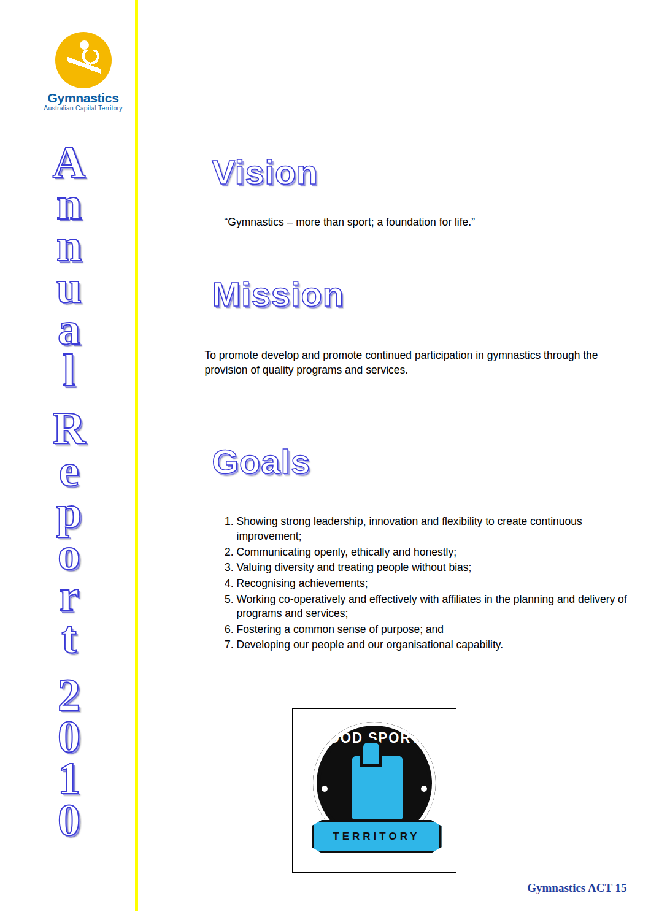Gymnastics
Australian Capital Territory
A n n u a l
R e p o r t
2 0 1 0
Vision
“Gymnastics – more than sport; a foundation for life.”
Mission
To promote develop and promote continued participation in gymnastics through the provision of quality programs and services.
Goals
Showing strong leadership, innovation and flexibility to create continuous improvement;
Communicating openly, ethically and honestly;
Valuing diversity and treating people without bias;
Recognising achievements;
Working co-operatively and effectively with affiliates in the planning and delivery of programs and services;
Fostering a common sense of purpose; and
Developing our people and our organisational capability.
GOOD SPORTS
TERRITORY
Gymnastics ACT 15